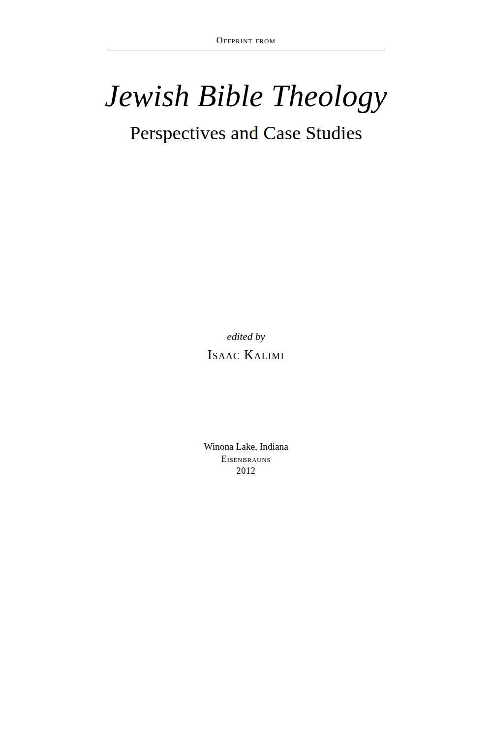Offprint from
Jewish Bible Theology
Perspectives and Case Studies
edited by
Isaac Kalimi
Winona Lake, Indiana
Eisenbrauns
2012